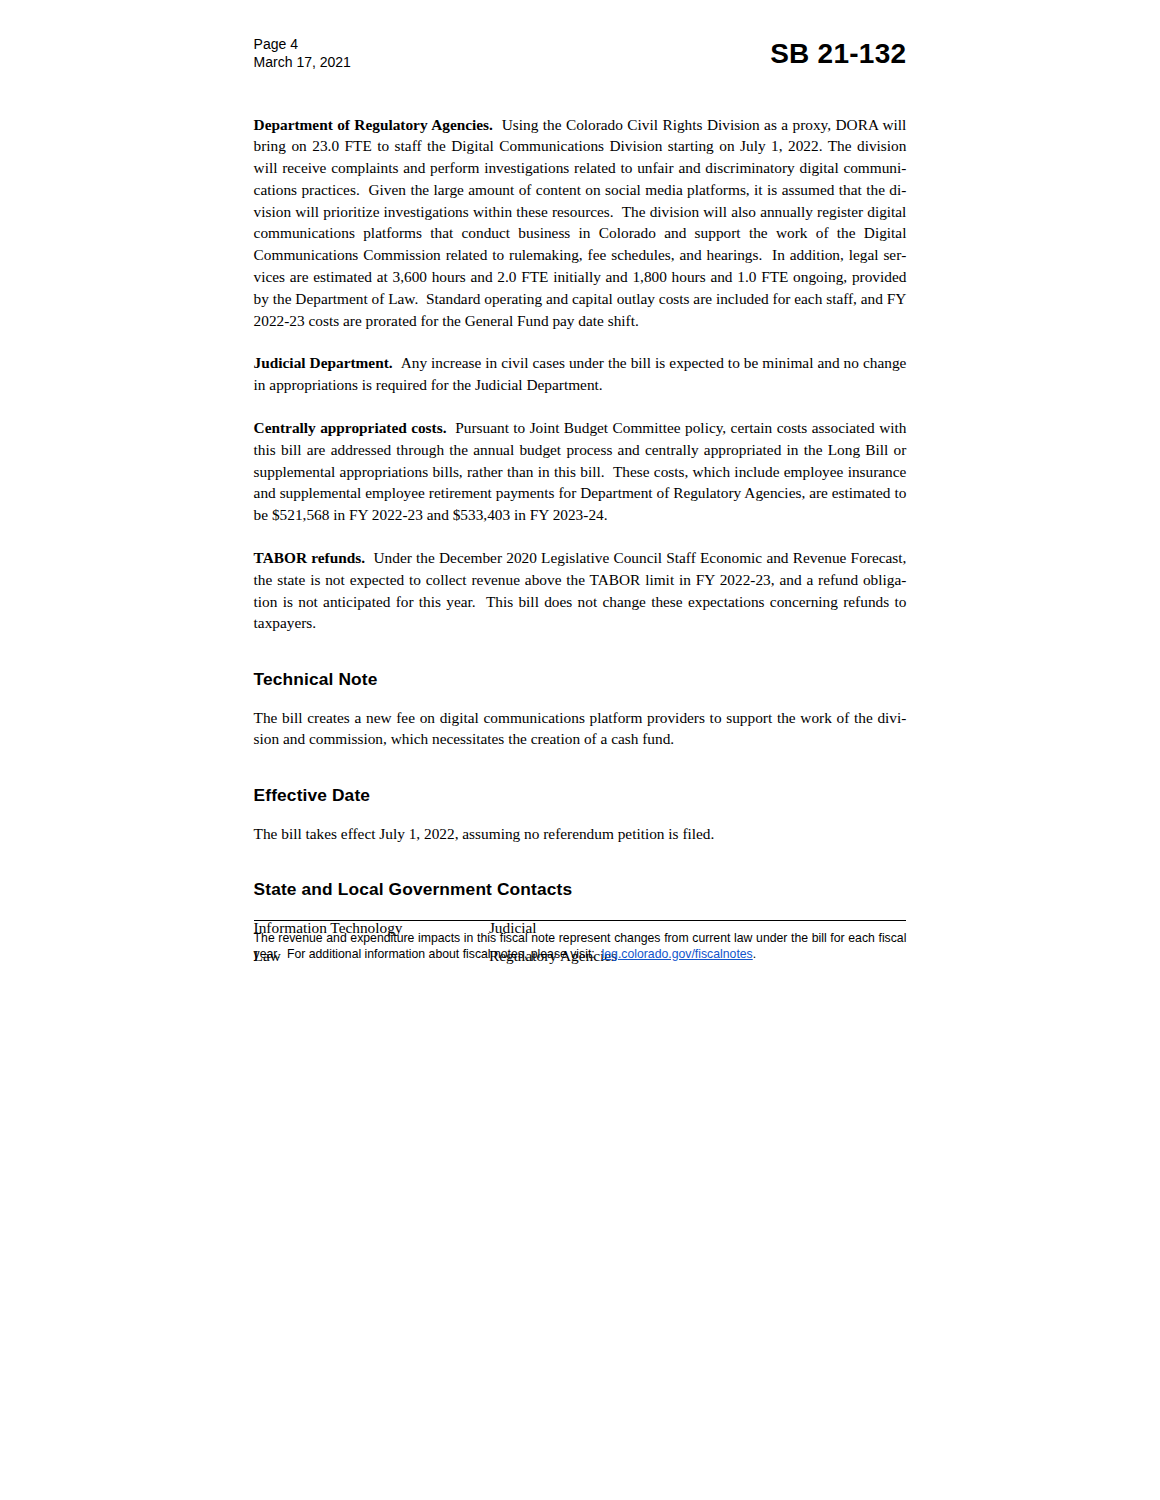Page 4
March 17, 2021
SB 21-132
Department of Regulatory Agencies. Using the Colorado Civil Rights Division as a proxy, DORA will bring on 23.0 FTE to staff the Digital Communications Division starting on July 1, 2022. The division will receive complaints and perform investigations related to unfair and discriminatory digital communications practices. Given the large amount of content on social media platforms, it is assumed that the division will prioritize investigations within these resources. The division will also annually register digital communications platforms that conduct business in Colorado and support the work of the Digital Communications Commission related to rulemaking, fee schedules, and hearings. In addition, legal services are estimated at 3,600 hours and 2.0 FTE initially and 1,800 hours and 1.0 FTE ongoing, provided by the Department of Law. Standard operating and capital outlay costs are included for each staff, and FY 2022-23 costs are prorated for the General Fund pay date shift.
Judicial Department. Any increase in civil cases under the bill is expected to be minimal and no change in appropriations is required for the Judicial Department.
Centrally appropriated costs. Pursuant to Joint Budget Committee policy, certain costs associated with this bill are addressed through the annual budget process and centrally appropriated in the Long Bill or supplemental appropriations bills, rather than in this bill. These costs, which include employee insurance and supplemental employee retirement payments for Department of Regulatory Agencies, are estimated to be $521,568 in FY 2022-23 and $533,403 in FY 2023-24.
TABOR refunds. Under the December 2020 Legislative Council Staff Economic and Revenue Forecast, the state is not expected to collect revenue above the TABOR limit in FY 2022-23, and a refund obligation is not anticipated for this year. This bill does not change these expectations concerning refunds to taxpayers.
Technical Note
The bill creates a new fee on digital communications platform providers to support the work of the division and commission, which necessitates the creation of a cash fund.
Effective Date
The bill takes effect July 1, 2022, assuming no referendum petition is filed.
State and Local Government Contacts
| Information Technology | Judicial |
| Law | Regulatory Agencies |
The revenue and expenditure impacts in this fiscal note represent changes from current law under the bill for each fiscal year. For additional information about fiscal notes, please visit: leg.colorado.gov/fiscalnotes.